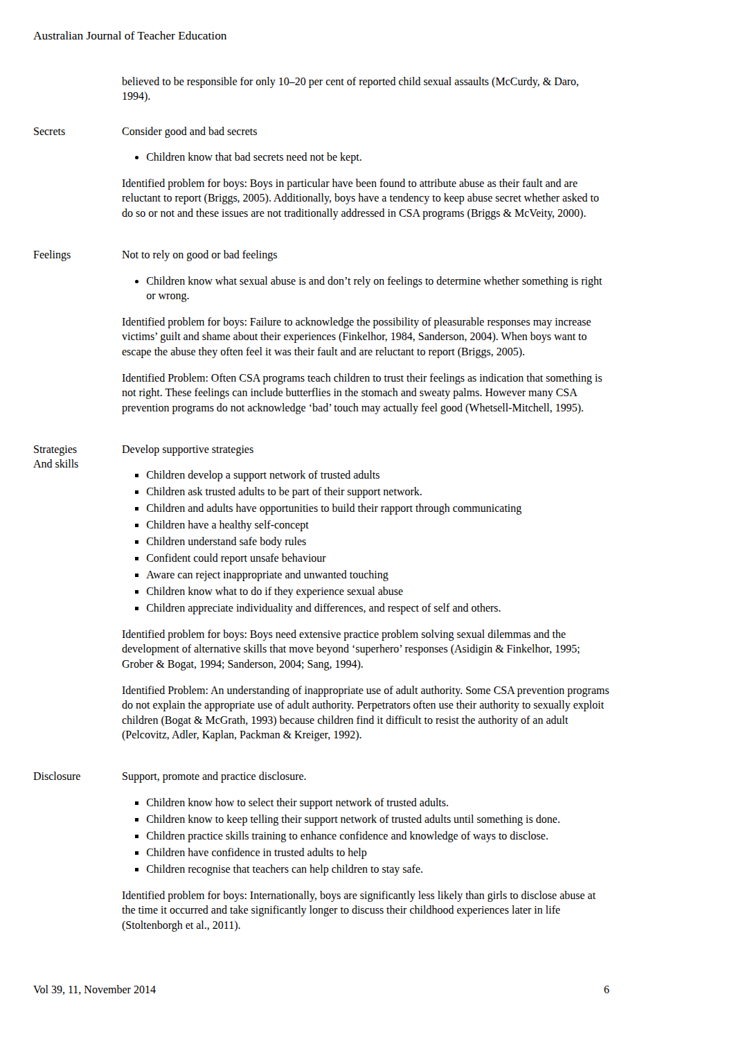Australian Journal of Teacher Education
believed to be responsible for only 10–20 per cent of reported child sexual assaults (McCurdy, & Daro, 1994).
Secrets
Consider good and bad secrets
Children know that bad secrets need not be kept.
Identified problem for boys: Boys in particular have been found to attribute abuse as their fault and are reluctant to report (Briggs, 2005). Additionally, boys have a tendency to keep abuse secret whether asked to do so or not and these issues are not traditionally addressed in CSA programs (Briggs & McVeity, 2000).
Feelings
Not to rely on good or bad feelings
Children know what sexual abuse is and don’t rely on feelings to determine whether something is right or wrong.
Identified problem for boys: Failure to acknowledge the possibility of pleasurable responses may increase victims’ guilt and shame about their experiences (Finkelhor, 1984, Sanderson, 2004). When boys want to escape the abuse they often feel it was their fault and are reluctant to report (Briggs, 2005).
Identified Problem: Often CSA programs teach children to trust their feelings as indication that something is not right. These feelings can include butterflies in the stomach and sweaty palms. However many CSA prevention programs do not acknowledge ‘bad’ touch may actually feel good (Whetsell-Mitchell, 1995).
Strategies
And skills
Develop supportive strategies
Children develop a support network of trusted adults
Children ask trusted adults to be part of their support network.
Children and adults have opportunities to build their rapport through communicating
Children have a healthy self-concept
Children understand safe body rules
Confident could report unsafe behaviour
Aware can reject inappropriate and unwanted touching
Children know what to do if they experience sexual abuse
Children appreciate individuality and differences, and respect of self and others.
Identified problem for boys: Boys need extensive practice problem solving sexual dilemmas and the development of alternative skills that move beyond ‘superhero’ responses (Asidigin & Finkelhor, 1995; Grober & Bogat, 1994; Sanderson, 2004; Sang, 1994).
Identified Problem: An understanding of inappropriate use of adult authority. Some CSA prevention programs do not explain the appropriate use of adult authority. Perpetrators often use their authority to sexually exploit children (Bogat & McGrath, 1993) because children find it difficult to resist the authority of an adult (Pelcovitz, Adler, Kaplan, Packman & Kreiger, 1992).
Disclosure
Support, promote and practice disclosure.
Children know how to select their support network of trusted adults.
Children know to keep telling their support network of trusted adults until something is done.
Children practice skills training to enhance confidence and knowledge of ways to disclose.
Children have confidence in trusted adults to help
Children recognise that teachers can help children to stay safe.
Identified problem for boys: Internationally, boys are significantly less likely than girls to disclose abuse at the time it occurred and take significantly longer to discuss their childhood experiences later in life (Stoltenborgh et al., 2011).
Vol 39, 11, November 2014 6